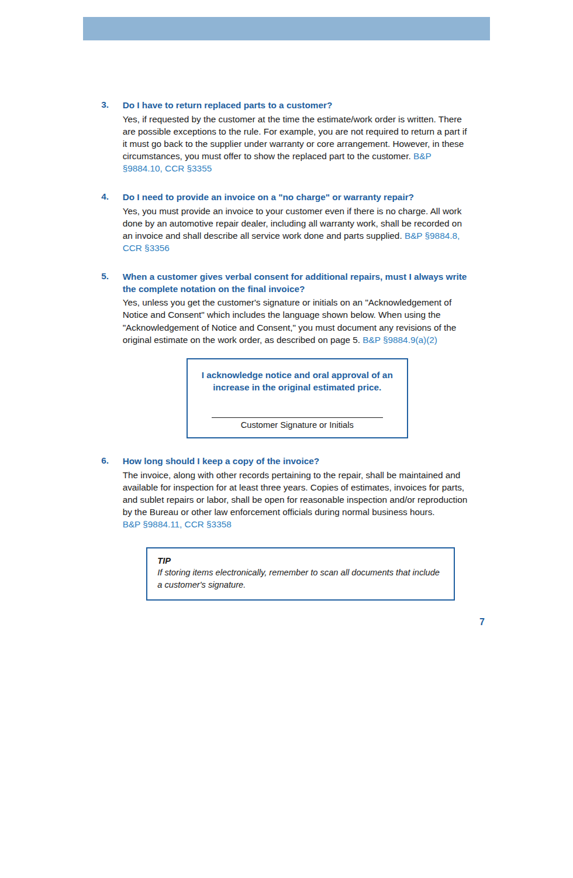3.
Do I have to return replaced parts to a customer?
Yes, if requested by the customer at the time the estimate/work order is written. There are possible exceptions to the rule. For example, you are not required to return a part if it must go back to the supplier under warranty or core arrangement. However, in these circumstances, you must offer to show the replaced part to the customer. B&P §9884.10, CCR §3355
4.
Do I need to provide an invoice on a "no charge" or warranty repair?
Yes, you must provide an invoice to your customer even if there is no charge. All work done by an automotive repair dealer, including all warranty work, shall be recorded on an invoice and shall describe all service work done and parts supplied. B&P §9884.8, CCR §3356
5.
When a customer gives verbal consent for additional repairs, must I always write the complete notation on the final invoice?
Yes, unless you get the customer's signature or initials on an "Acknowledgement of Notice and Consent" which includes the language shown below. When using the "Acknowledgement of Notice and Consent," you must document any revisions of the original estimate on the work order, as described on page 5. B&P §9884.9(a)(2)
I acknowledge notice and oral approval of an increase in the original estimated price.
Customer Signature or Initials
6.
How long should I keep a copy of the invoice?
The invoice, along with other records pertaining to the repair, shall be maintained and available for inspection for at least three years. Copies of estimates, invoices for parts, and sublet repairs or labor, shall be open for reasonable inspection and/or reproduction by the Bureau or other law enforcement officials during normal business hours.
B&P §9884.11, CCR §3358
TIP
If storing items electronically, remember to scan all documents that include a customer's signature.
7